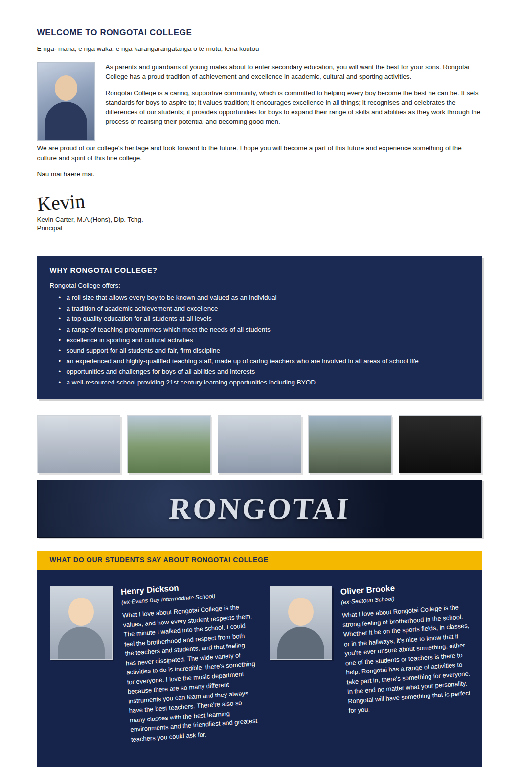Welcome to Rongotai College
E nga- mana, e ngā waka, e ngā karangarangatanga o te motu, tēna koutou
As parents and guardians of young males about to enter secondary education, you will want the best for your sons. Rongotai College has a proud tradition of achievement and excellence in academic, cultural and sporting activities.
Rongotai College is a caring, supportive community, which is committed to helping every boy become the best he can be. It sets standards for boys to aspire to; it values tradition; it encourages excellence in all things; it recognises and celebrates the differences of our students; it provides opportunities for boys to expand their range of skills and abilities as they work through the process of realising their potential and becoming good men.
We are proud of our college's heritage and look forward to the future. I hope you will become a part of this future and experience something of the culture and spirit of this fine college.
Nau mai haere mai.
Kevin
Kevin Carter, M.A.(Hons), Dip. Tchg.
Principal
Why Rongotai College?
Rongotai College offers:
a roll size that allows every boy to be known and valued as an individual
a tradition of academic achievement and excellence
a top quality education for all students at all levels
a range of teaching programmes which meet the needs of all students
excellence in sporting and cultural activities
sound support for all students and fair, firm discipline
an experienced and highly-qualified teaching staff, made up of caring teachers who are involved in all areas of school life
opportunities and challenges for boys of all abilities and interests
a well-resourced school providing 21st century learning opportunities including BYOD.
RONGOTAI
What do our students say about Rongotai College
Henry Dickson
(ex-Evans Bay Intermediate School)
What I love about Rongotai College is the values, and how every student respects them. The minute I walked into the school, I could feel the brotherhood and respect from both the teachers and students, and that feeling has never dissipated. The wide variety of activities to do is incredible, there's something for everyone. I love the music department because there are so many different instruments you can learn and they always have the best teachers. There're also so many classes with the best learning environments and the friendliest and greatest teachers you could ask for.
Oliver Brooke
(ex-Seatoun School)
What I love about Rongotai College is the strong feeling of brotherhood in the school. Whether it be on the sports fields, in classes, or in the hallways, it's nice to know that if you're ever unsure about something, either one of the students or teachers is there to help. Rongotai has a range of activities to take part in, there's something for everyone. In the end no matter what your personality, Rongotai will have something that is perfect for you.